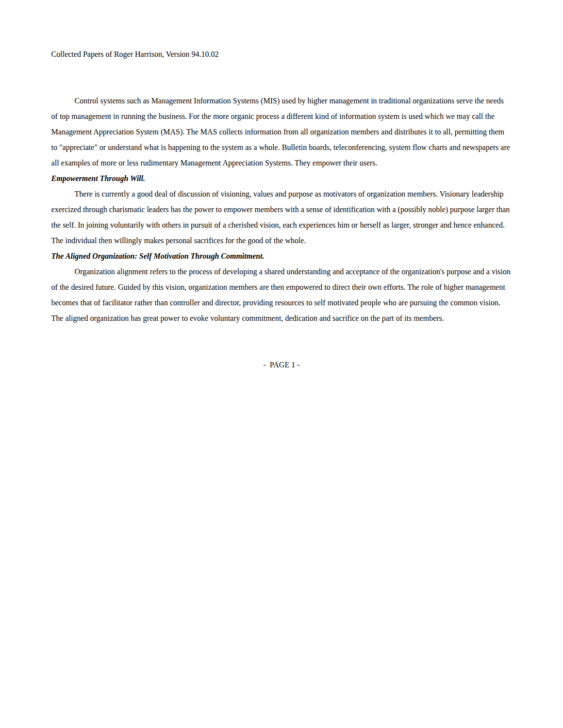Collected Papers of Roger Harrison, Version 94.10.02
Control systems such as Management Information Systems (MIS) used by higher management in traditional organizations serve the needs of top management in running the business. For the more organic process a different kind of information system is used which we may call the Management Appreciation System (MAS). The MAS collects information from all organization members and distributes it to all, permitting them to "appreciate" or understand what is happening to the system as a whole. Bulletin boards, teleconferencing, system flow charts and newspapers are all examples of more or less rudimentary Management Appreciation Systems. They empower their users.
Empowerment Through Will.
There is currently a good deal of discussion of visioning, values and purpose as motivators of organization members. Visionary leadership exercized through charismatic leaders has the power to empower members with a sense of identification with a (possibly noble) purpose larger than the self. In joining voluntarily with others in pursuit of a cherished vision, each experiences him or herself as larger, stronger and hence enhanced. The individual then willingly makes personal sacrifices for the good of the whole.
The Aligned Organization: Self Motivation Through Commitment.
Organization alignment refers to the process of developing a shared understanding and acceptance of the organization's purpose and a vision of the desired future. Guided by this vision, organization members are then empowered to direct their own efforts. The role of higher management becomes that of facilitator rather than controller and director, providing resources to self motivated people who are pursuing the common vision. The aligned organization has great power to evoke voluntary commitment, dedication and sacrifice on the part of its members.
- PAGE 1 -